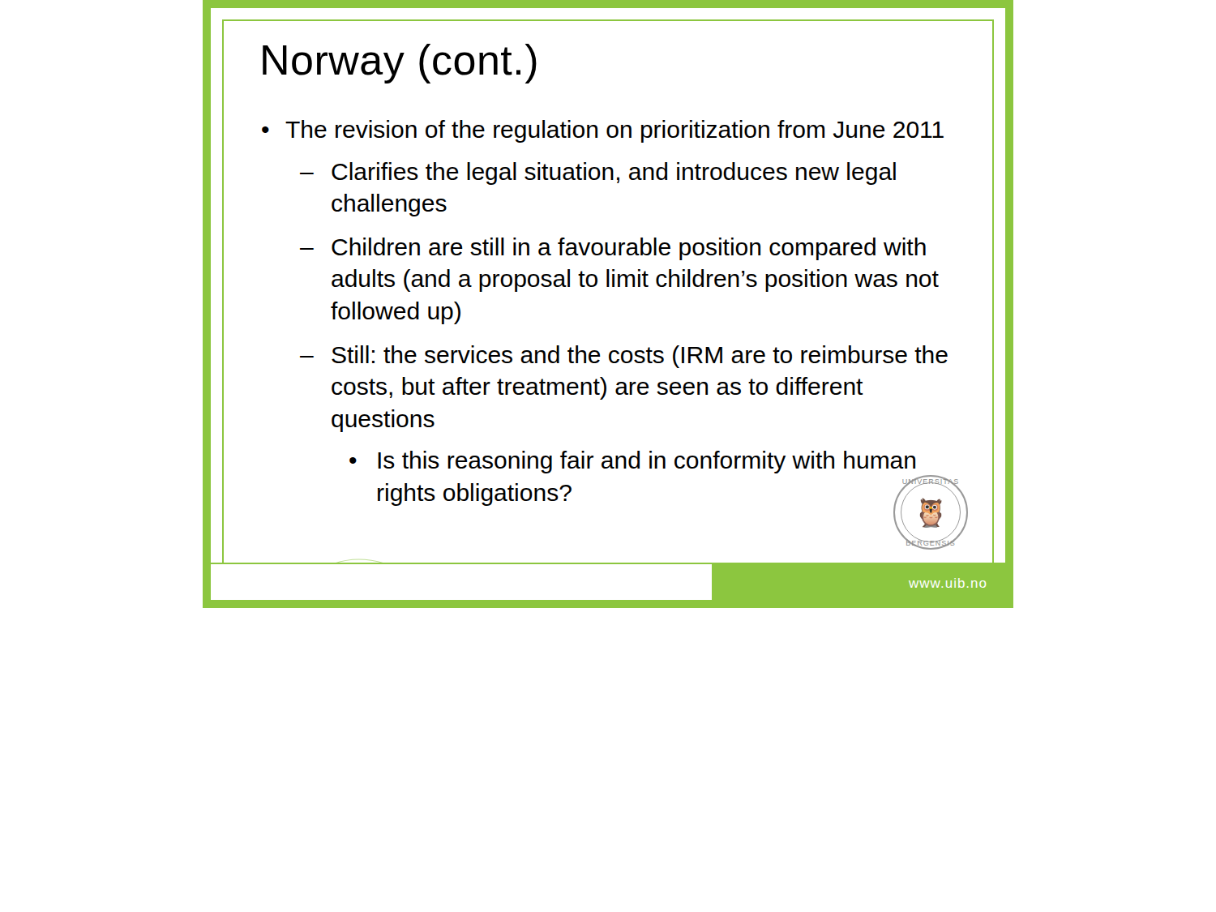Norway (cont.)
• The revision of the regulation on prioritization from June 2011
– Clarifies the legal situation, and introduces new legal challenges
– Children are still in a favourable position compared with adults (and a proposal to limit children’s position was not followed up)
– Still: the services and the costs (IRM are to reimburse the costs, but after treatment) are seen as to different questions
• Is this reasoning fair and in conformity with human rights obligations?
x 2 3 x 2
UNIVERSITAS BERGENSIS
🦉
www.uib.no